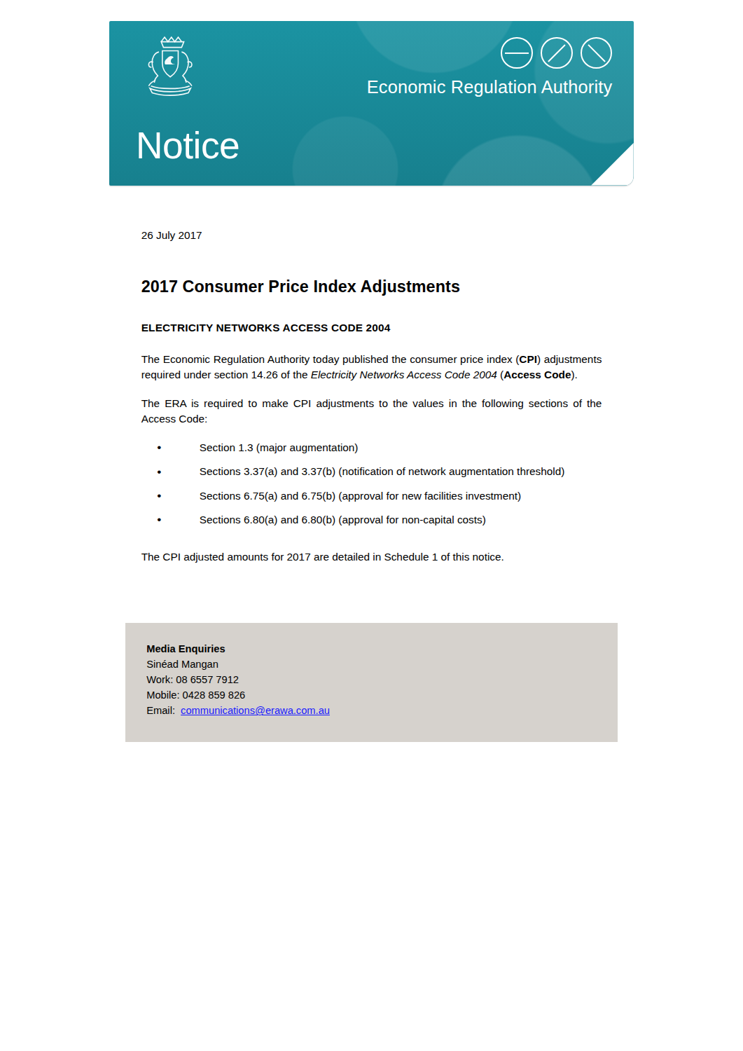Economic Regulation Authority
Notice
26 July 2017
2017 Consumer Price Index Adjustments
ELECTRICITY NETWORKS ACCESS CODE 2004
The Economic Regulation Authority today published the consumer price index (CPI) adjustments required under section 14.26 of the Electricity Networks Access Code 2004 (Access Code).
The ERA is required to make CPI adjustments to the values in the following sections of the Access Code:
Section 1.3 (major augmentation)
Sections 3.37(a) and 3.37(b) (notification of network augmentation threshold)
Sections 6.75(a) and 6.75(b) (approval for new facilities investment)
Sections 6.80(a) and 6.80(b) (approval for non-capital costs)
The CPI adjusted amounts for 2017 are detailed in Schedule 1 of this notice.
Media Enquiries
Sinéad Mangan
Work: 08 6557 7912
Mobile: 0428 859 826
Email: communications@erawa.com.au